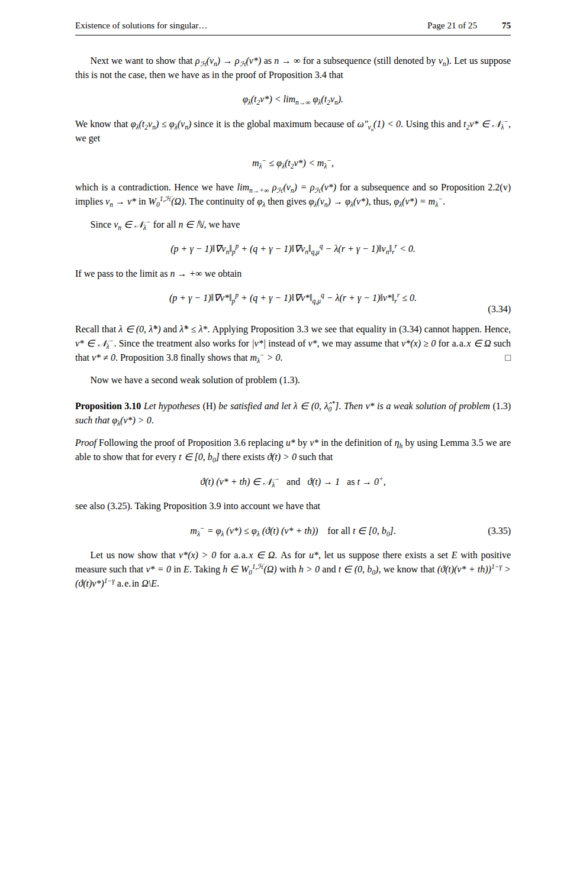Existence of solutions for singular… Page 21 of 25 75
Next we want to show that ρℋ(vn) → ρℋ(v*) as n → ∞ for a subsequence (still denoted by vn). Let us suppose this is not the case, then we have as in the proof of Proposition 3.4 that
φλ(t2v*) < limn→∞ φλ(t2vn).
We know that φλ(t2vn) ≤ φλ(vn) since it is the global maximum because of ω″vn(1) < 0. Using this and t2v* ∈ 𝒩λ−, we get
mλ− ≤ φλ(t2v*) < mλ−,
which is a contradiction. Hence we have limn→+∞ ρℋ(vn) = ρℋ(v*) for a subsequence and so Proposition 2.2(v) implies vn → v* in W01,ℋ(Ω). The continuity of φλ then gives φλ(vn) → φλ(v*), thus, φλ(v*) = mλ−.
Since vn ∈ 𝒩λ− for all n ∈ ℕ, we have
(p + γ − 1)‖∇vn‖pp + (q + γ − 1)‖∇vn‖q,μq − λ(r + γ − 1)‖vn‖rr < 0.
If we pass to the limit as n → +∞ we obtain
(p + γ − 1)‖∇v*‖pp + (q + γ − 1)‖∇v*‖q,μq − λ(r + γ − 1)‖v*‖rr ≤ 0. (3.34)
Recall that λ ∈ (0, λ̂*) and λ̂* ≤ λ*. Applying Proposition 3.3 we see that equality in (3.34) cannot happen. Hence, v* ∈ 𝒩λ−. Since the treatment also works for |v*| instead of v*, we may assume that v*(x) ≥ 0 for a. a. x ∈ Ω such that v* ≠ 0. Proposition 3.8 finally shows that mλ− > 0. □
Now we have a second weak solution of problem (1.3).
Proposition 3.10 Let hypotheses (H) be satisfied and let λ ∈ (0, λ̂0*]. Then v* is a weak solution of problem (1.3) such that φλ(v*) > 0.
Proof Following the proof of Proposition 3.6 replacing u* by v* in the definition of ηh by using Lemma 3.5 we are able to show that for every t ∈ [0, b0] there exists ϑ(t) > 0 such that
ϑ(t) (v* + th) ∈ 𝒩λ− and ϑ(t) → 1 as t → 0+,
see also (3.25). Taking Proposition 3.9 into account we have that
mλ− = φλ (v*) ≤ φλ (ϑ(t) (v* + th)) for all t ∈ [0, b0]. (3.35)
Let us now show that v*(x) > 0 for a. a. x ∈ Ω. As for u*, let us suppose there exists a set E with positive measure such that v* = 0 in E. Taking h ∈ W01,ℋ(Ω) with h > 0 and t ∈ (0, b0), we know that (ϑ(t)(v* + th))1−γ > (ϑ(t)v*)1−γ a. e. in Ω\E.